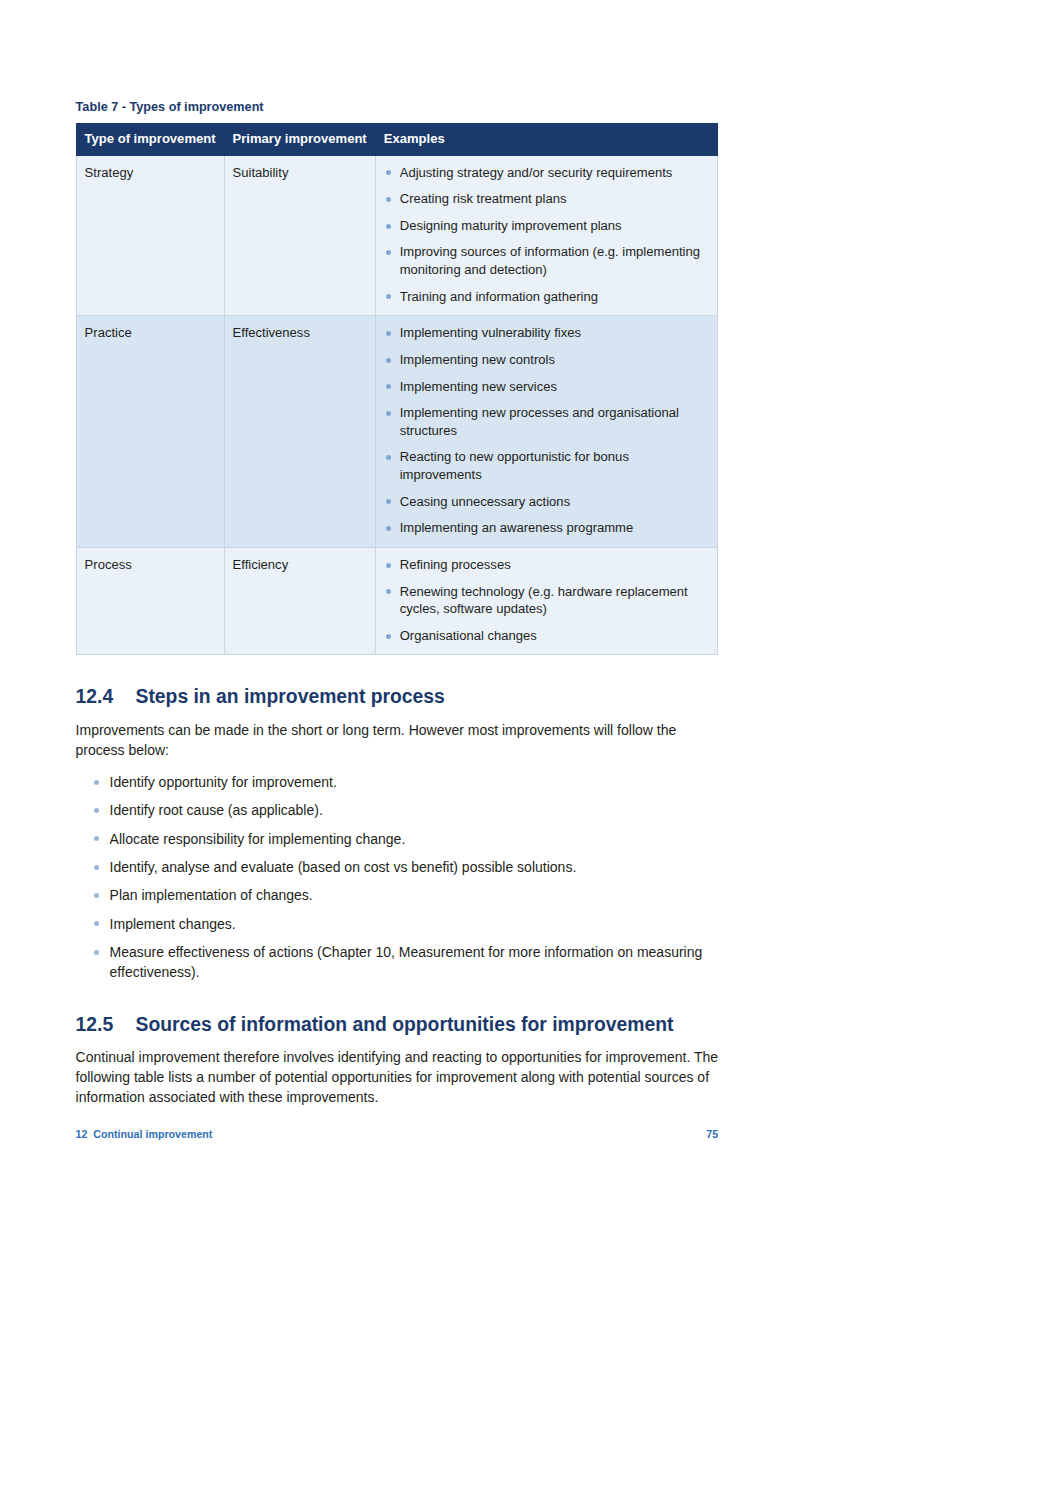Table 7 - Types of improvement
| Type of improvement | Primary improvement | Examples |
| --- | --- | --- |
| Strategy | Suitability | Adjusting strategy and/or security requirements Creating risk treatment plans Designing maturity improvement plans Improving sources of information (e.g. implementing monitoring and detection) Training and information gathering |
| Practice | Effectiveness | Implementing vulnerability fixes Implementing new controls Implementing new services Implementing new processes and organisational structures Reacting to new opportunistic for bonus improvements Ceasing unnecessary actions Implementing an awareness programme |
| Process | Efficiency | Refining processes Renewing technology (e.g. hardware replacement cycles, software updates) Organisational changes |
12.4 Steps in an improvement process
Improvements can be made in the short or long term. However most improvements will follow the process below:
Identify opportunity for improvement.
Identify root cause (as applicable).
Allocate responsibility for implementing change.
Identify, analyse and evaluate (based on cost vs benefit) possible solutions.
Plan implementation of changes.
Implement changes.
Measure effectiveness of actions (Chapter 10, Measurement for more information on measuring effectiveness).
12.5 Sources of information and opportunities for improvement
Continual improvement therefore involves identifying and reacting to opportunities for improvement. The following table lists a number of potential opportunities for improvement along with potential sources of information associated with these improvements.
12 Continual improvement
75